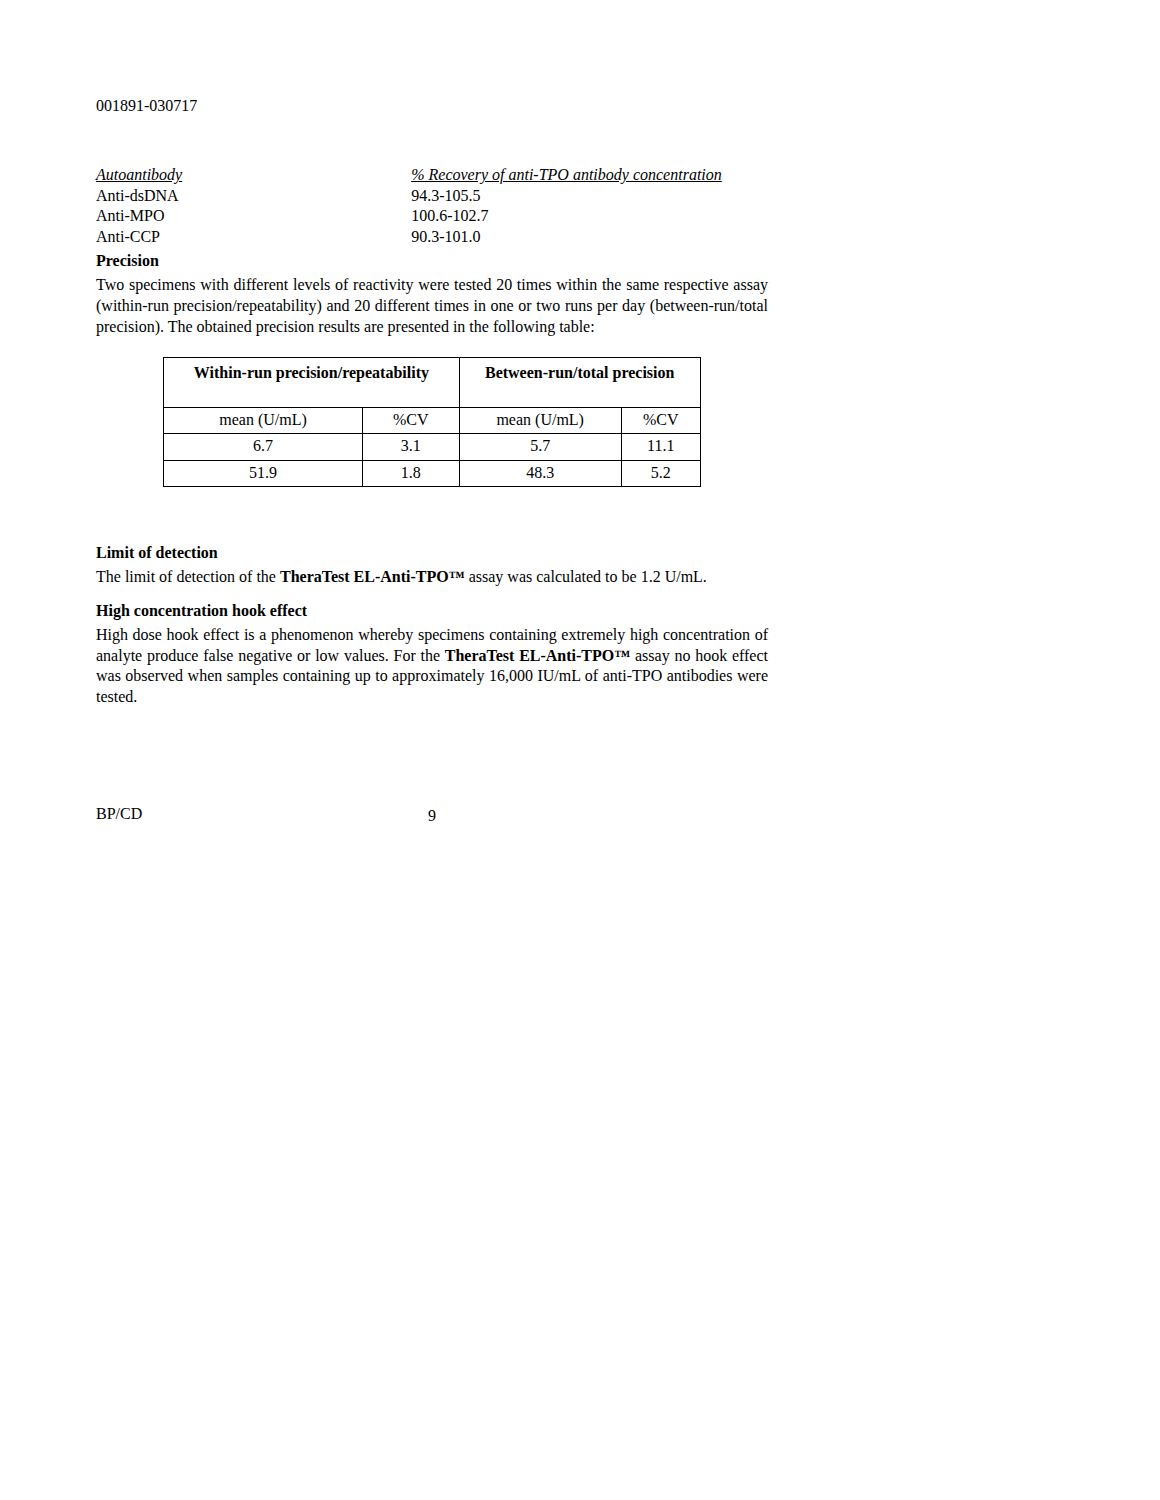001891-030717
| Autoantibody | % Recovery of anti-TPO antibody concentration |
| Anti-dsDNA | 94.3-105.5 |
| Anti-MPO | 100.6-102.7 |
| Anti-CCP | 90.3-101.0 |
Precision
Two specimens with different levels of reactivity were tested 20 times within the same respective assay (within-run precision/repeatability) and 20 different times in one or two runs per day (between-run/total precision). The obtained precision results are presented in the following table:
| Within-run precision/repeatability | Between-run/total precision |
| --- | --- |
| mean (U/mL) | %CV | mean (U/mL) | %CV |
| 6.7 | 3.1 | 5.7 | 11.1 |
| 51.9 | 1.8 | 48.3 | 5.2 |
Limit of detection
The limit of detection of the TheraTest EL-Anti-TPO™ assay was calculated to be 1.2 U/mL.
High concentration hook effect
High dose hook effect is a phenomenon whereby specimens containing extremely high concentration of analyte produce false negative or low values. For the TheraTest EL-Anti-TPO™ assay no hook effect was observed when samples containing up to approximately 16,000 IU/mL of anti-TPO antibodies were tested.
BP/CD 9